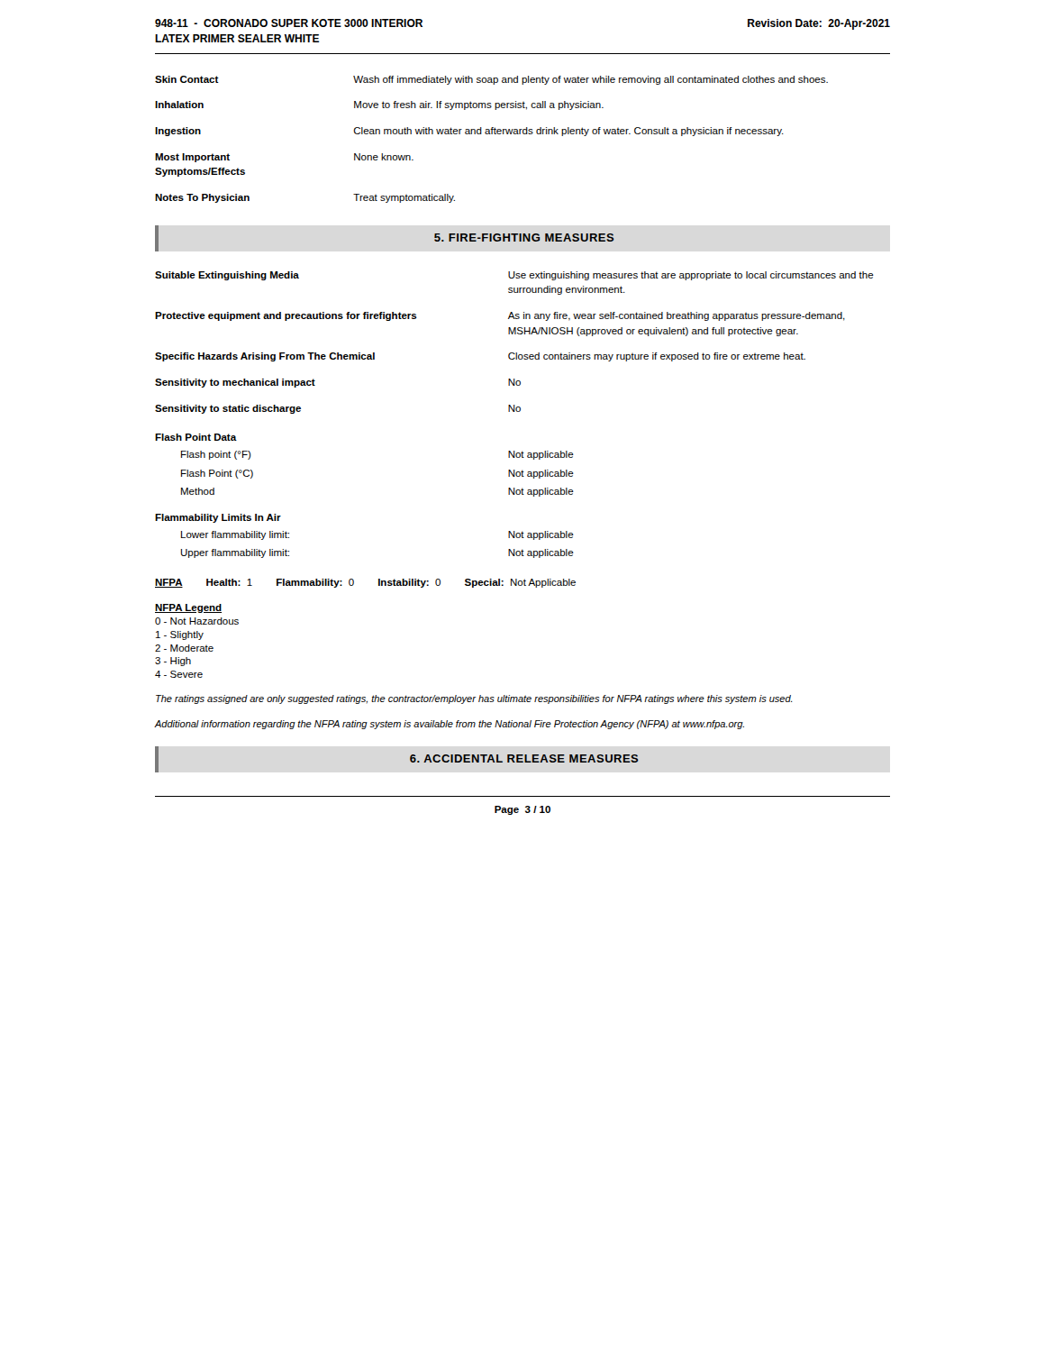948-11 - CORONADO SUPER KOTE 3000 INTERIOR
LATEX PRIMER SEALER WHITE
Revision Date: 20-Apr-2021
| Skin Contact | Wash off immediately with soap and plenty of water while removing all contaminated clothes and shoes. |
| Inhalation | Move to fresh air. If symptoms persist, call a physician. |
| Ingestion | Clean mouth with water and afterwards drink plenty of water. Consult a physician if necessary. |
| Most Important Symptoms/Effects | None known. |
| Notes To Physician | Treat symptomatically. |
5. FIRE-FIGHTING MEASURES
| Suitable Extinguishing Media | Use extinguishing measures that are appropriate to local circumstances and the surrounding environment. |
| Protective equipment and precautions for firefighters | As in any fire, wear self-contained breathing apparatus pressure-demand, MSHA/NIOSH (approved or equivalent) and full protective gear. |
| Specific Hazards Arising From The Chemical | Closed containers may rupture if exposed to fire or extreme heat. |
| Sensitivity to mechanical impact | No |
| Sensitivity to static discharge | No |
Flash Point Data
| Flash point (°F) | Not applicable |
| Flash Point (°C) | Not applicable |
| Method | Not applicable |
Flammability Limits In Air
| Lower flammability limit: | Not applicable |
| Upper flammability limit: | Not applicable |
NFPA Health: 1 Flammability: 0 Instability: 0 Special: Not Applicable
NFPA Legend
0 - Not Hazardous
1 - Slightly
2 - Moderate
3 - High
4 - Severe
The ratings assigned are only suggested ratings, the contractor/employer has ultimate responsibilities for NFPA ratings where this system is used.
Additional information regarding the NFPA rating system is available from the National Fire Protection Agency (NFPA) at www.nfpa.org.
6. ACCIDENTAL RELEASE MEASURES
Page 3 / 10